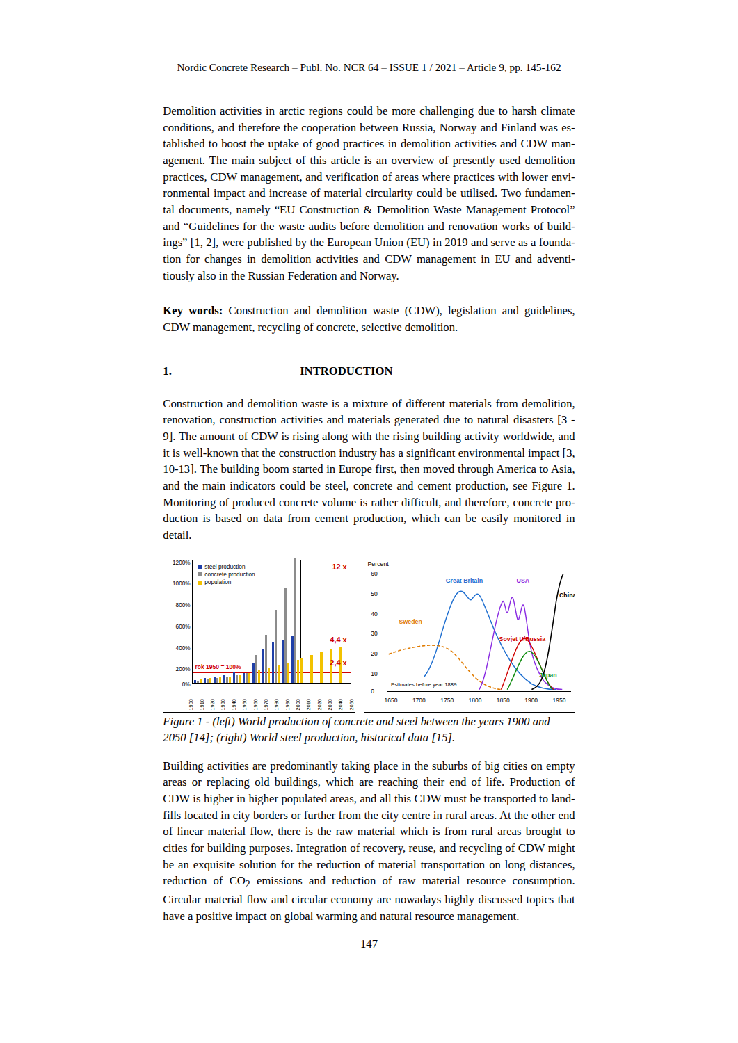Nordic Concrete Research – Publ. No. NCR 64 – ISSUE 1 / 2021 – Article 9, pp. 145-162
Demolition activities in arctic regions could be more challenging due to harsh climate conditions, and therefore the cooperation between Russia, Norway and Finland was established to boost the uptake of good practices in demolition activities and CDW management. The main subject of this article is an overview of presently used demolition practices, CDW management, and verification of areas where practices with lower environmental impact and increase of material circularity could be utilised. Two fundamental documents, namely “EU Construction & Demolition Waste Management Protocol” and “Guidelines for the waste audits before demolition and renovation works of buildings” [1, 2], were published by the European Union (EU) in 2019 and serve as a foundation for changes in demolition activities and CDW management in EU and adventitiously also in the Russian Federation and Norway.
Key words: Construction and demolition waste (CDW), legislation and guidelines, CDW management, recycling of concrete, selective demolition.
1. INTRODUCTION
Construction and demolition waste is a mixture of different materials from demolition, renovation, construction activities and materials generated due to natural disasters [3 - 9]. The amount of CDW is rising along with the rising building activity worldwide, and it is well-known that the construction industry has a significant environmental impact [3, 10-13]. The building boom started in Europe first, then moved through America to Asia, and the main indicators could be steel, concrete and cement production, see Figure 1. Monitoring of produced concrete volume is rather difficult, and therefore, concrete production is based on data from cement production, which can be easily monitored in detail.
1200% 1000% 800% 600% 400% 200% 0%
steel production
concrete production
population
12 x
4,4 x
2,4 x
rok 1950 = 100%
1900 1910 1920 1930 1940 1950 1960 1970 1980 1990 2000 2010 2020 2030 2040 2050
Percent
60 50 40 30 20 10 0
Sweden
Great Britain
USA
China
Sovjet U/Russia
Japan
Estimates before year 1889
1650 1700 1750 1800 1850 1900 1950 2000 2050
Figure 1 - (left) World production of concrete and steel between the years 1900 and 2050 [14]; (right) World steel production, historical data [15].
Building activities are predominantly taking place in the suburbs of big cities on empty areas or replacing old buildings, which are reaching their end of life. Production of CDW is higher in higher populated areas, and all this CDW must be transported to landfills located in city borders or further from the city centre in rural areas. At the other end of linear material flow, there is the raw material which is from rural areas brought to cities for building purposes. Integration of recovery, reuse, and recycling of CDW might be an exquisite solution for the reduction of material transportation on long distances, reduction of CO2 emissions and reduction of raw material resource consumption. Circular material flow and circular economy are nowadays highly discussed topics that have a positive impact on global warming and natural resource management.
147